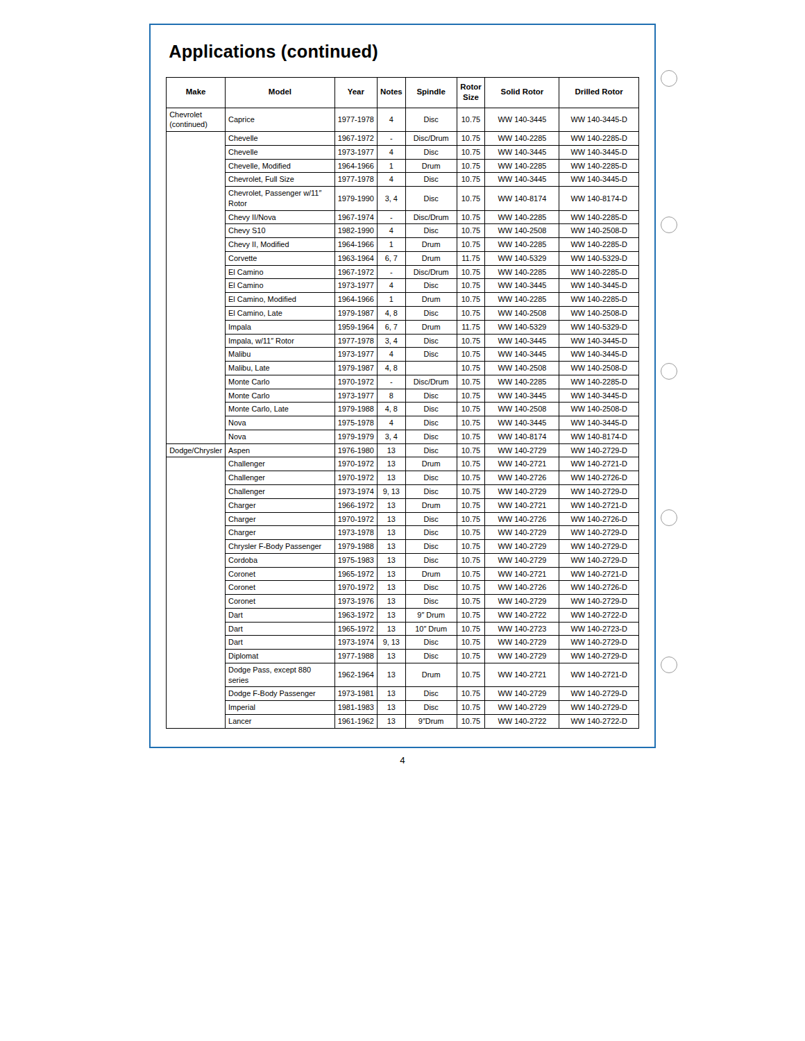Applications (continued)
| Make | Model | Year | Notes | Spindle | Rotor Size | Solid Rotor | Drilled Rotor |
| --- | --- | --- | --- | --- | --- | --- | --- |
| Chevrolet (continued) | Caprice | 1977-1978 | 4 | Disc | 10.75 | WW 140-3445 | WW 140-3445-D |
| | Chevelle | 1967-1972 | - | Disc/Drum | 10.75 | WW 140-2285 | WW 140-2285-D |
| | Chevelle | 1973-1977 | 4 | Disc | 10.75 | WW 140-3445 | WW 140-3445-D |
| | Chevelle, Modified | 1964-1966 | 1 | Drum | 10.75 | WW 140-2285 | WW 140-2285-D |
| | Chevrolet, Full Size | 1977-1978 | 4 | Disc | 10.75 | WW 140-3445 | WW 140-3445-D |
| | Chevrolet, Passenger w/11″ Rotor | 1979-1990 | 3, 4 | Disc | 10.75 | WW 140-8174 | WW 140-8174-D |
| | Chevy II/Nova | 1967-1974 | - | Disc/Drum | 10.75 | WW 140-2285 | WW 140-2285-D |
| | Chevy S10 | 1982-1990 | 4 | Disc | 10.75 | WW 140-2508 | WW 140-2508-D |
| | Chevy II, Modified | 1964-1966 | 1 | Drum | 10.75 | WW 140-2285 | WW 140-2285-D |
| | Corvette | 1963-1964 | 6, 7 | Drum | 11.75 | WW 140-5329 | WW 140-5329-D |
| | El Camino | 1967-1972 | - | Disc/Drum | 10.75 | WW 140-2285 | WW 140-2285-D |
| | El Camino | 1973-1977 | 4 | Disc | 10.75 | WW 140-3445 | WW 140-3445-D |
| | El Camino, Modified | 1964-1966 | 1 | Drum | 10.75 | WW 140-2285 | WW 140-2285-D |
| | El Camino, Late | 1979-1987 | 4, 8 | Disc | 10.75 | WW 140-2508 | WW 140-2508-D |
| | Impala | 1959-1964 | 6, 7 | Drum | 11.75 | WW 140-5329 | WW 140-5329-D |
| | Impala, w/11″ Rotor | 1977-1978 | 3, 4 | Disc | 10.75 | WW 140-3445 | WW 140-3445-D |
| | Malibu | 1973-1977 | 4 | Disc | 10.75 | WW 140-3445 | WW 140-3445-D |
| | Malibu, Late | 1979-1987 | 4, 8 | | 10.75 | WW 140-2508 | WW 140-2508-D |
| | Monte Carlo | 1970-1972 | - | Disc/Drum | 10.75 | WW 140-2285 | WW 140-2285-D |
| | Monte Carlo | 1973-1977 | 8 | Disc | 10.75 | WW 140-3445 | WW 140-3445-D |
| | Monte Carlo, Late | 1979-1988 | 4, 8 | Disc | 10.75 | WW 140-2508 | WW 140-2508-D |
| | Nova | 1975-1978 | 4 | Disc | 10.75 | WW 140-3445 | WW 140-3445-D |
| | Nova | 1979-1979 | 3, 4 | Disc | 10.75 | WW 140-8174 | WW 140-8174-D |
| Dodge/Chrysler | Aspen | 1976-1980 | 13 | Disc | 10.75 | WW 140-2729 | WW 140-2729-D |
| | Challenger | 1970-1972 | 13 | Drum | 10.75 | WW 140-2721 | WW 140-2721-D |
| | Challenger | 1970-1972 | 13 | Disc | 10.75 | WW 140-2726 | WW 140-2726-D |
| | Challenger | 1973-1974 | 9, 13 | Disc | 10.75 | WW 140-2729 | WW 140-2729-D |
| | Charger | 1966-1972 | 13 | Drum | 10.75 | WW 140-2721 | WW 140-2721-D |
| | Charger | 1970-1972 | 13 | Disc | 10.75 | WW 140-2726 | WW 140-2726-D |
| | Charger | 1973-1978 | 13 | Disc | 10.75 | WW 140-2729 | WW 140-2729-D |
| | Chrysler F-Body Passenger | 1979-1988 | 13 | Disc | 10.75 | WW 140-2729 | WW 140-2729-D |
| | Cordoba | 1975-1983 | 13 | Disc | 10.75 | WW 140-2729 | WW 140-2729-D |
| | Coronet | 1965-1972 | 13 | Drum | 10.75 | WW 140-2721 | WW 140-2721-D |
| | Coronet | 1970-1972 | 13 | Disc | 10.75 | WW 140-2726 | WW 140-2726-D |
| | Coronet | 1973-1976 | 13 | Disc | 10.75 | WW 140-2729 | WW 140-2729-D |
| | Dart | 1963-1972 | 13 | 9″ Drum | 10.75 | WW 140-2722 | WW 140-2722-D |
| | Dart | 1965-1972 | 13 | 10″ Drum | 10.75 | WW 140-2723 | WW 140-2723-D |
| | Dart | 1973-1974 | 9, 13 | Disc | 10.75 | WW 140-2729 | WW 140-2729-D |
| | Diplomat | 1977-1988 | 13 | Disc | 10.75 | WW 140-2729 | WW 140-2729-D |
| | Dodge Pass, except 880 series | 1962-1964 | 13 | Drum | 10.75 | WW 140-2721 | WW 140-2721-D |
| | Dodge F-Body Passenger | 1973-1981 | 13 | Disc | 10.75 | WW 140-2729 | WW 140-2729-D |
| | Imperial | 1981-1983 | 13 | Disc | 10.75 | WW 140-2729 | WW 140-2729-D |
| | Lancer | 1961-1962 | 13 | 9″Drum | 10.75 | WW 140-2722 | WW 140-2722-D |
4